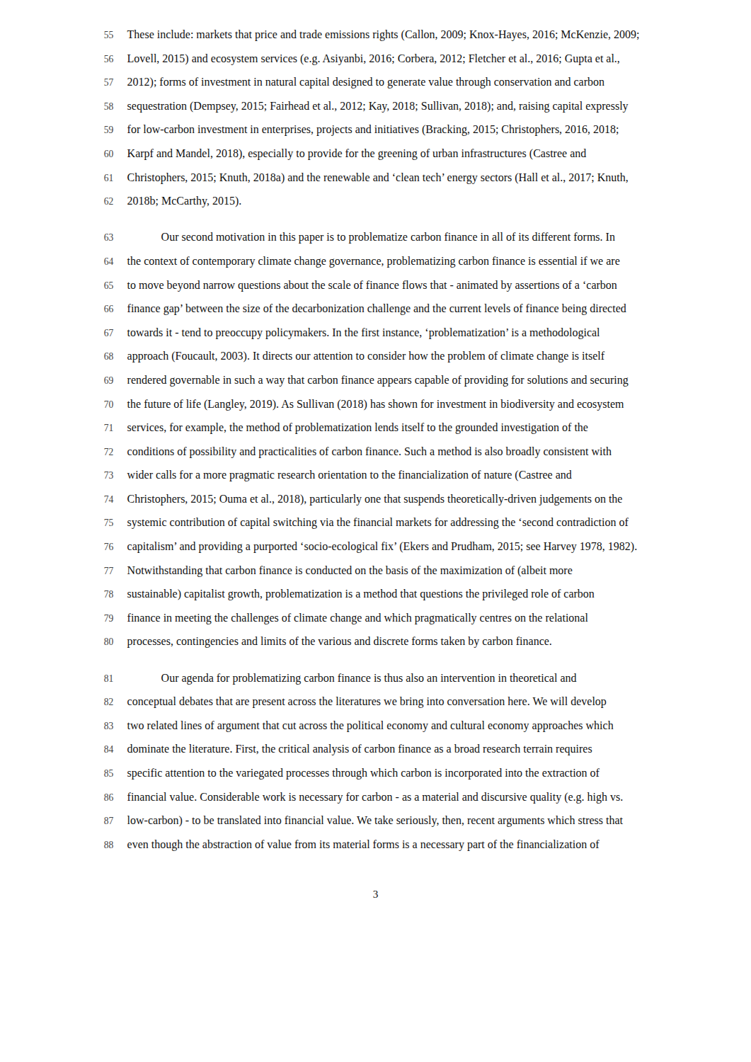55 These include: markets that price and trade emissions rights (Callon, 2009; Knox-Hayes, 2016; McKenzie, 2009;
56 Lovell, 2015) and ecosystem services (e.g. Asiyanbi, 2016; Corbera, 2012; Fletcher et al., 2016; Gupta et al.,
572012); forms of investment in natural capital designed to generate value through conservation and carbon
58 sequestration (Dempsey, 2015; Fairhead et al., 2012; Kay, 2018; Sullivan, 2018); and, raising capital expressly
59 for low-carbon investment in enterprises, projects and initiatives (Bracking, 2015; Christophers, 2016, 2018;
60 Karpf and Mandel, 2018), especially to provide for the greening of urban infrastructures (Castree and
61 Christophers, 2015; Knuth, 2018a) and the renewable and ‘clean tech’ energy sectors (Hall et al., 2017; Knuth,
622018b; McCarthy, 2015).
63   Our second motivation in this paper is to problematize carbon finance in all of its different forms. In
64 the context of contemporary climate change governance, problematizing carbon finance is essential if we are
65 to move beyond narrow questions about the scale of finance flows that - animated by assertions of a ‘carbon
66 finance gap’ between the size of the decarbonization challenge and the current levels of finance being directed
67 towards it - tend to preoccupy policymakers. In the first instance, ‘problematization’ is a methodological
68 approach (Foucault, 2003). It directs our attention to consider how the problem of climate change is itself
69 rendered governable in such a way that carbon finance appears capable of providing for solutions and securing
70 the future of life (Langley, 2019). As Sullivan (2018) has shown for investment in biodiversity and ecosystem
71 services, for example, the method of problematization lends itself to the grounded investigation of the
72 conditions of possibility and practicalities of carbon finance. Such a method is also broadly consistent with
73 wider calls for a more pragmatic research orientation to the financialization of nature (Castree and
74 Christophers, 2015; Ouma et al., 2018), particularly one that suspends theoretically-driven judgements on the
75 systemic contribution of capital switching via the financial markets for addressing the ‘second contradiction of
76 capitalism’ and providing a purported ‘socio-ecological fix’ (Ekers and Prudham, 2015; see Harvey 1978, 1982).
77 Notwithstanding that carbon finance is conducted on the basis of the maximization of (albeit more
78 sustainable) capitalist growth, problematization is a method that questions the privileged role of carbon
79 finance in meeting the challenges of climate change and which pragmatically centres on the relational
80 processes, contingencies and limits of the various and discrete forms taken by carbon finance.
81   Our agenda for problematizing carbon finance is thus also an intervention in theoretical and
82 conceptual debates that are present across the literatures we bring into conversation here. We will develop
83 two related lines of argument that cut across the political economy and cultural economy approaches which
84 dominate the literature. First, the critical analysis of carbon finance as a broad research terrain requires
85 specific attention to the variegated processes through which carbon is incorporated into the extraction of
86 financial value. Considerable work is necessary for carbon - as a material and discursive quality (e.g. high vs.
87 low-carbon) - to be translated into financial value. We take seriously, then, recent arguments which stress that
88 even though the abstraction of value from its material forms is a necessary part of the financialization of
3